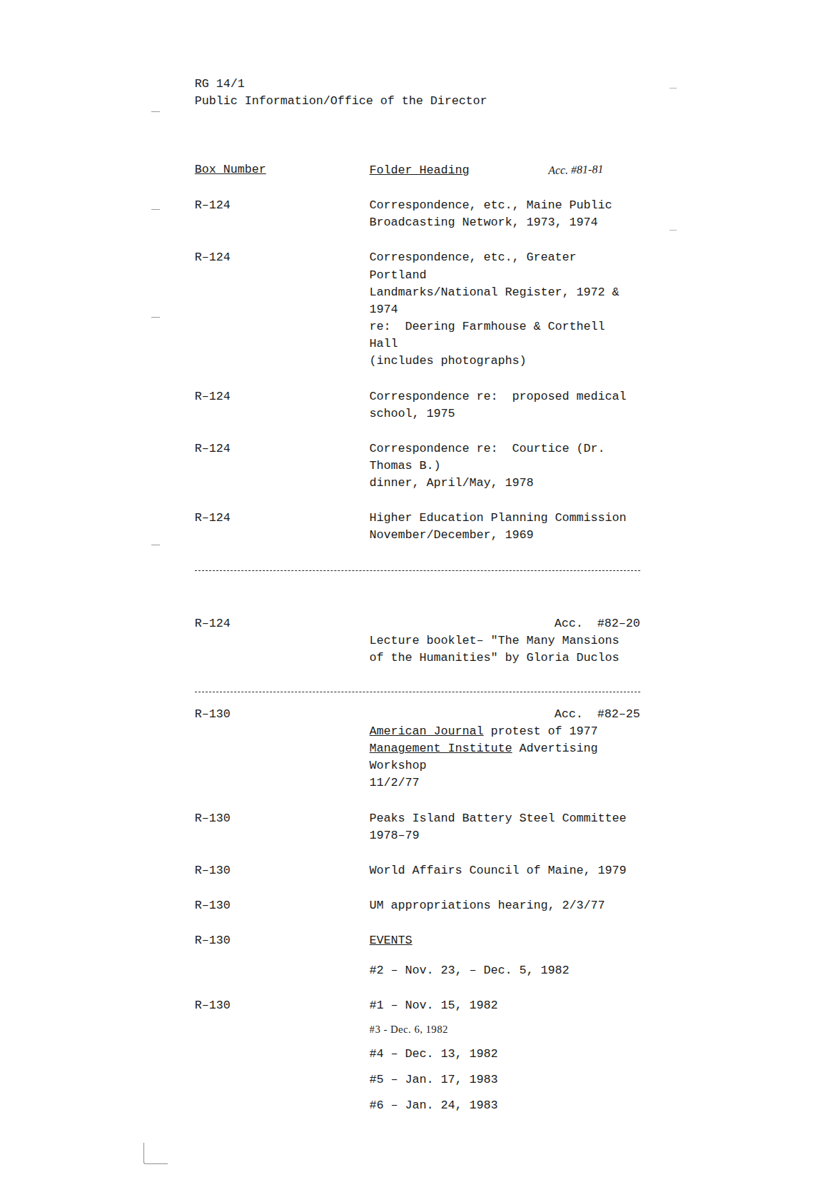RG 14/1
Public Information/Office of the Director
| Box Number | Folder Heading Acc. #81-81 |
| R–124 | Correspondence, etc., Maine Public Broadcasting Network, 1973, 1974 |
| R–124 | Correspondence, etc., Greater Portland Landmarks/National Register, 1972 & 1974 re: Deering Farmhouse & Corthell Hall (includes photographs) |
| R–124 | Correspondence re: proposed medical school, 1975 |
| R–124 | Correspondence re: Courtice (Dr. Thomas B.) dinner, April/May, 1978 |
| R–124 | Higher Education Planning Commission November/December, 1969 |
| R–124 | Acc. #82–20 Lecture booklet– "The Many Mansions of the Humanities" by Gloria Duclos |
| R–130 | Acc. #82–25 American Journal protest of 1977 Management Institute Advertising Workshop 11/2/77 |
| R–130 | Peaks Island Battery Steel Committee 1978–79 |
| R–130 | World Affairs Council of Maine, 1979 |
| R–130 | UM appropriations hearing, 2/3/77 |
| R–130 | EVENTS #2 – Nov. 23, – Dec. 5, 1982 |
| R–130 | #1 – Nov. 15, 1982 #3 - Dec. 6, 1982 #4 – Dec. 13, 1982 #5 – Jan. 17, 1983 #6 – Jan. 24, 1983 |